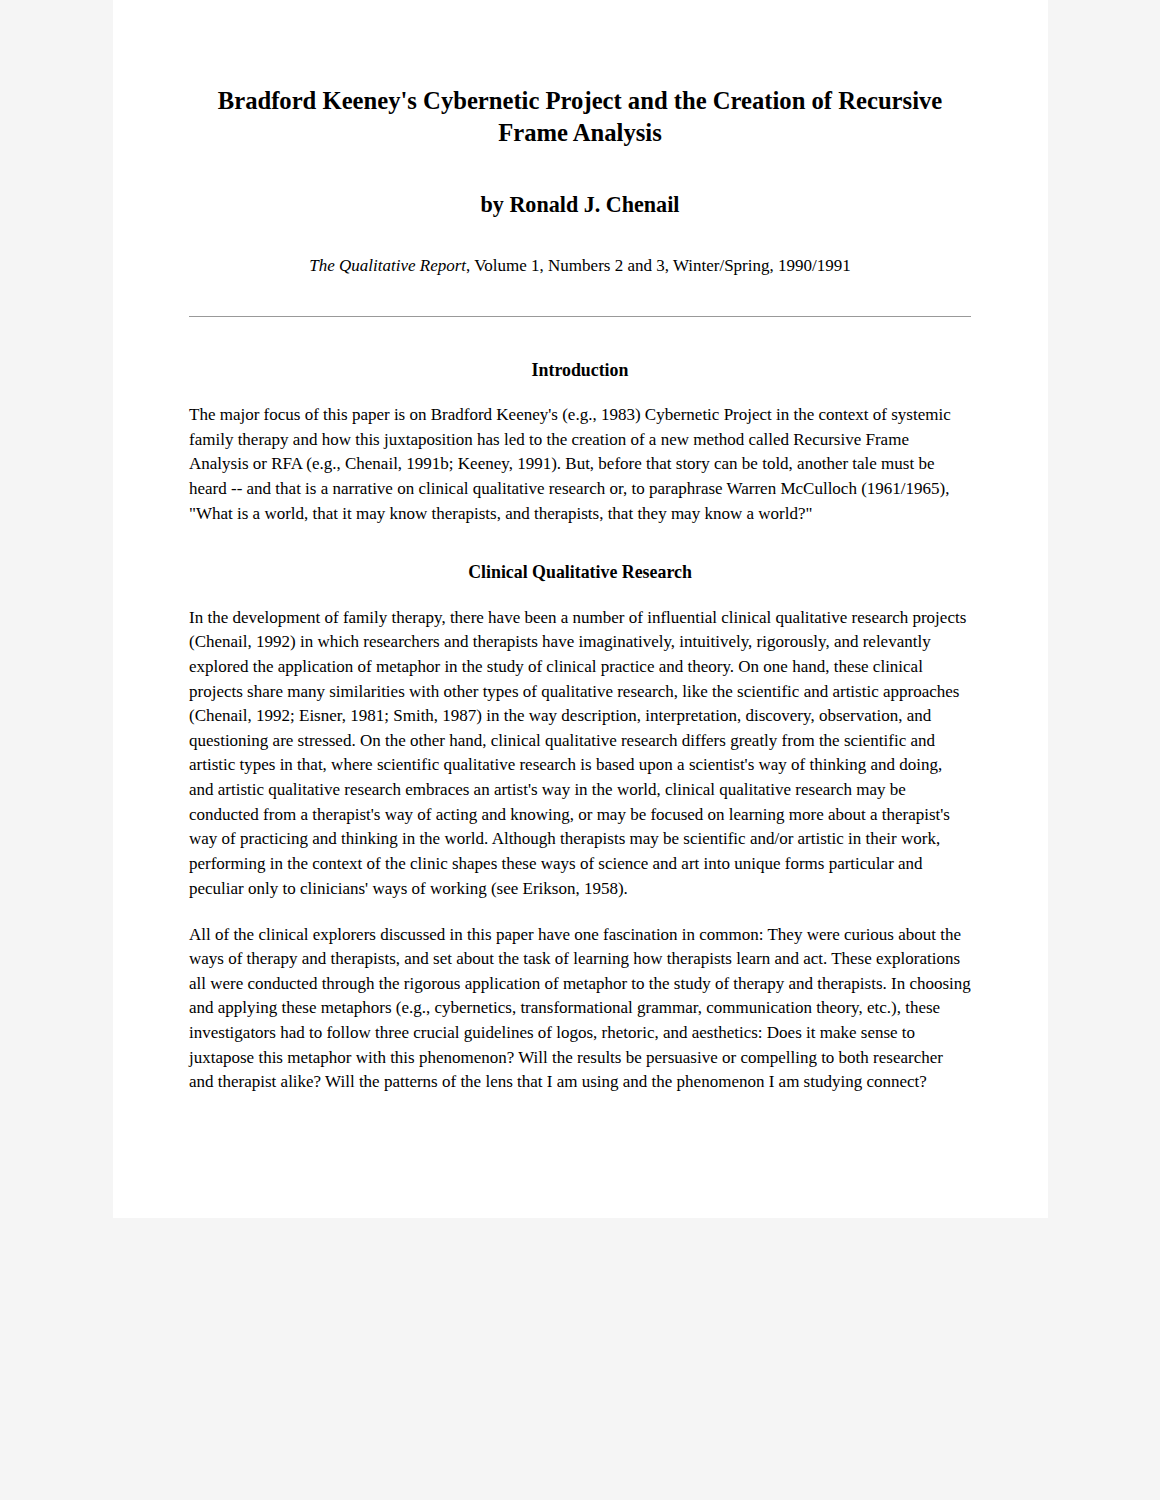Bradford Keeney's Cybernetic Project and the Creation of Recursive Frame Analysis
by Ronald J. Chenail
The Qualitative Report, Volume 1, Numbers 2 and 3, Winter/Spring, 1990/1991
Introduction
The major focus of this paper is on Bradford Keeney's (e.g., 1983) Cybernetic Project in the context of systemic family therapy and how this juxtaposition has led to the creation of a new method called Recursive Frame Analysis or RFA (e.g., Chenail, 1991b; Keeney, 1991). But, before that story can be told, another tale must be heard -- and that is a narrative on clinical qualitative research or, to paraphrase Warren McCulloch (1961/1965), "What is a world, that it may know therapists, and therapists, that they may know a world?"
Clinical Qualitative Research
In the development of family therapy, there have been a number of influential clinical qualitative research projects (Chenail, 1992) in which researchers and therapists have imaginatively, intuitively, rigorously, and relevantly explored the application of metaphor in the study of clinical practice and theory. On one hand, these clinical projects share many similarities with other types of qualitative research, like the scientific and artistic approaches (Chenail, 1992; Eisner, 1981; Smith, 1987) in the way description, interpretation, discovery, observation, and questioning are stressed. On the other hand, clinical qualitative research differs greatly from the scientific and artistic types in that, where scientific qualitative research is based upon a scientist's way of thinking and doing, and artistic qualitative research embraces an artist's way in the world, clinical qualitative research may be conducted from a therapist's way of acting and knowing, or may be focused on learning more about a therapist's way of practicing and thinking in the world. Although therapists may be scientific and/or artistic in their work, performing in the context of the clinic shapes these ways of science and art into unique forms particular and peculiar only to clinicians' ways of working (see Erikson, 1958).
All of the clinical explorers discussed in this paper have one fascination in common: They were curious about the ways of therapy and therapists, and set about the task of learning how therapists learn and act. These explorations all were conducted through the rigorous application of metaphor to the study of therapy and therapists. In choosing and applying these metaphors (e.g., cybernetics, transformational grammar, communication theory, etc.), these investigators had to follow three crucial guidelines of logos, rhetoric, and aesthetics: Does it make sense to juxtapose this metaphor with this phenomenon? Will the results be persuasive or compelling to both researcher and therapist alike? Will the patterns of the lens that I am using and the phenomenon I am studying connect?